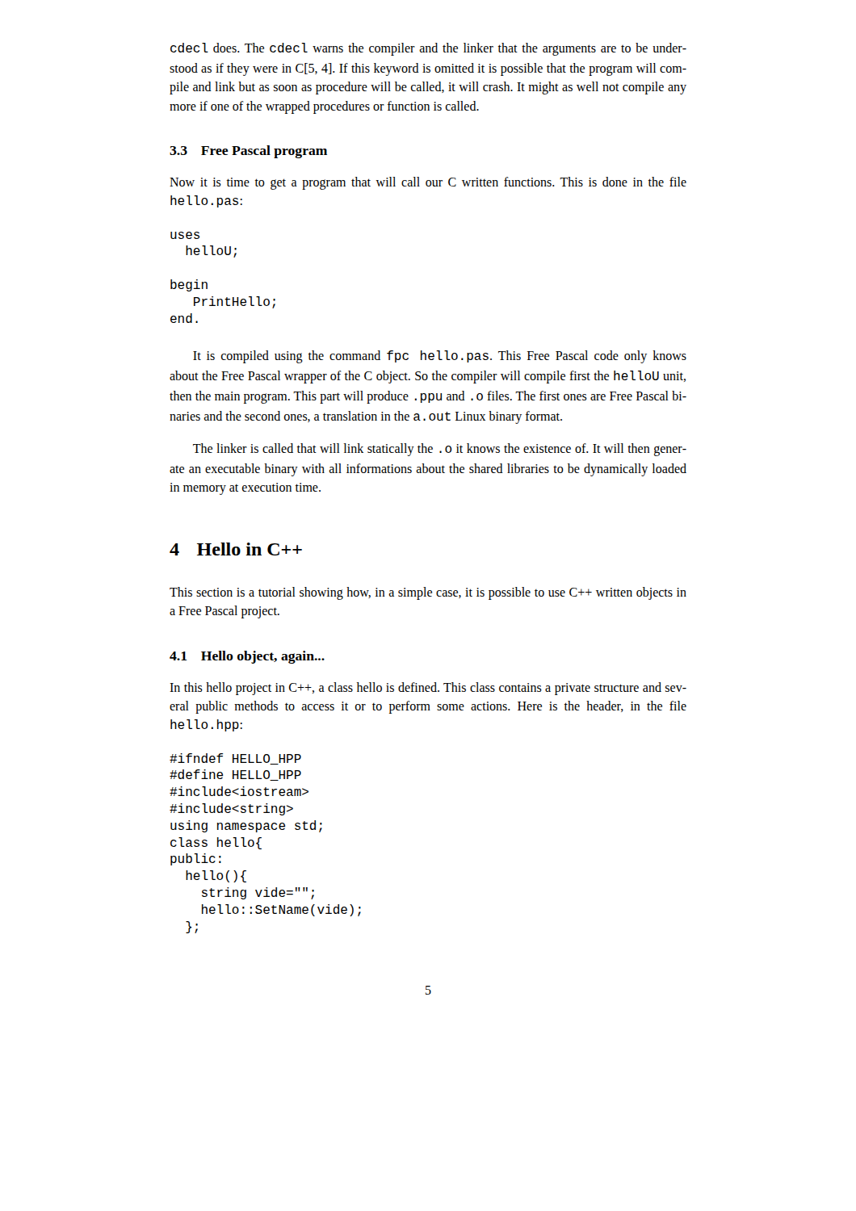cdecl does. The cdecl warns the compiler and the linker that the arguments are to be understood as if they were in C[5, 4]. If this keyword is omitted it is possible that the program will compile and link but as soon as procedure will be called, it will crash. It might as well not compile any more if one of the wrapped procedures or function is called.
3.3 Free Pascal program
Now it is time to get a program that will call our C written functions. This is done in the file hello.pas:
uses
  helloU;

begin
   PrintHello;
end.
It is compiled using the command fpc hello.pas. This Free Pascal code only knows about the Free Pascal wrapper of the C object. So the compiler will compile first the helloU unit, then the main program. This part will produce .ppu and .o files. The first ones are Free Pascal binaries and the second ones, a translation in the a.out Linux binary format.
The linker is called that will link statically the .o it knows the existence of. It will then generate an executable binary with all informations about the shared libraries to be dynamically loaded in memory at execution time.
4 Hello in C++
This section is a tutorial showing how, in a simple case, it is possible to use C++ written objects in a Free Pascal project.
4.1 Hello object, again...
In this hello project in C++, a class hello is defined. This class contains a private structure and several public methods to access it or to perform some actions. Here is the header, in the file hello.hpp:
#ifndef HELLO_HPP
#define HELLO_HPP
#include<iostream>
#include<string>
using namespace std;
class hello{
public:
  hello(){
    string vide="";
    hello::SetName(vide);
  };
5